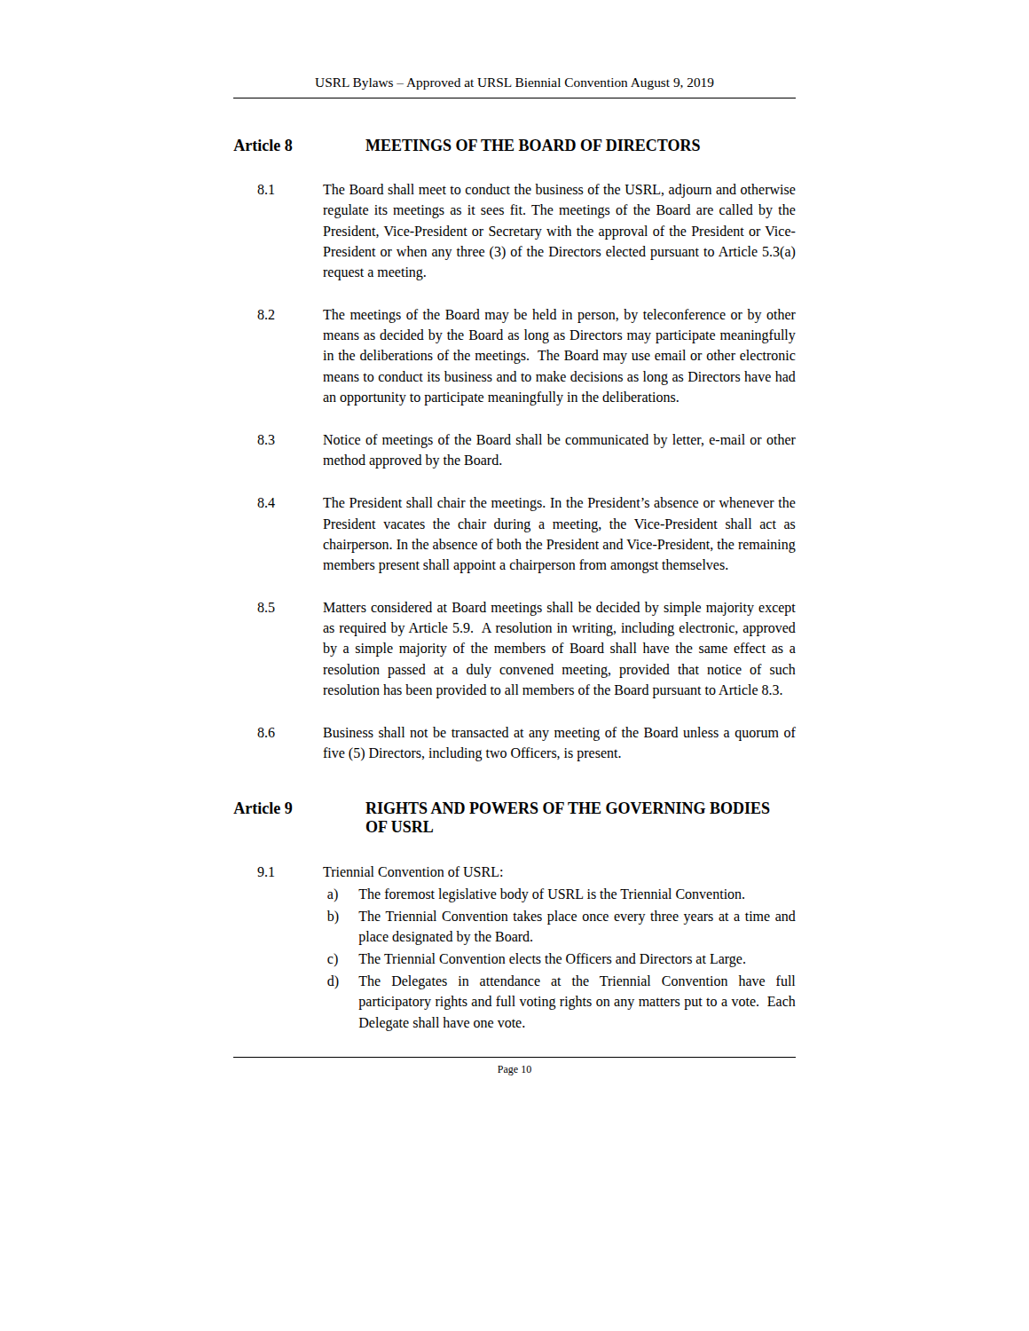USRL Bylaws – Approved at URSL Biennial Convention August 9, 2019
Article 8 MEETINGS OF THE BOARD OF DIRECTORS
8.1
The Board shall meet to conduct the business of the USRL, adjourn and otherwise regulate its meetings as it sees fit. The meetings of the Board are called by the President, Vice-President or Secretary with the approval of the President or Vice-President or when any three (3) of the Directors elected pursuant to Article 5.3(a) request a meeting.
8.2
The meetings of the Board may be held in person, by teleconference or by other means as decided by the Board as long as Directors may participate meaningfully in the deliberations of the meetings. The Board may use email or other electronic means to conduct its business and to make decisions as long as Directors have had an opportunity to participate meaningfully in the deliberations.
8.3
Notice of meetings of the Board shall be communicated by letter, e-mail or other method approved by the Board.
8.4
The President shall chair the meetings. In the President’s absence or whenever the President vacates the chair during a meeting, the Vice-President shall act as chairperson. In the absence of both the President and Vice-President, the remaining members present shall appoint a chairperson from amongst themselves.
8.5
Matters considered at Board meetings shall be decided by simple majority except as required by Article 5.9. A resolution in writing, including electronic, approved by a simple majority of the members of Board shall have the same effect as a resolution passed at a duly convened meeting, provided that notice of such resolution has been provided to all members of the Board pursuant to Article 8.3.
8.6
Business shall not be transacted at any meeting of the Board unless a quorum of five (5) Directors, including two Officers, is present.
Article 9 RIGHTS AND POWERS OF THE GOVERNING BODIES OF USRL
9.1
Triennial Convention of USRL:
a) The foremost legislative body of USRL is the Triennial Convention.
b) The Triennial Convention takes place once every three years at a time and place designated by the Board.
c) The Triennial Convention elects the Officers and Directors at Large.
d) The Delegates in attendance at the Triennial Convention have full participatory rights and full voting rights on any matters put to a vote. Each Delegate shall have one vote.
Page 10